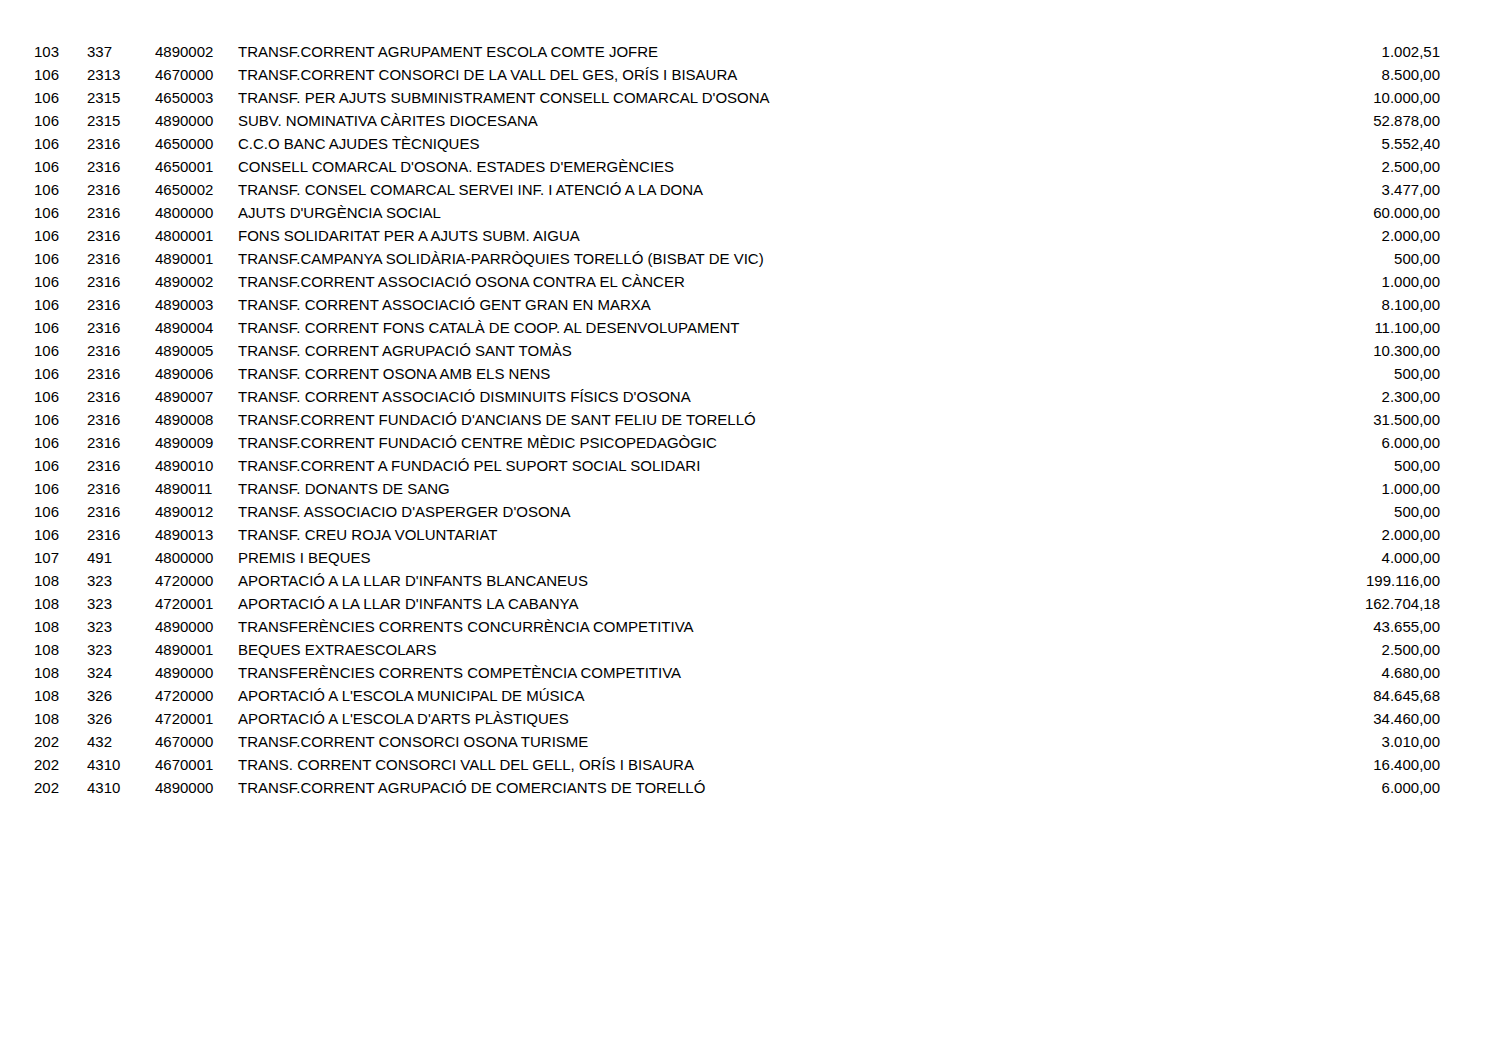| 103 | 337 | 4890002 | TRANSF.CORRENT AGRUPAMENT ESCOLA COMTE JOFRE | 1.002,51 |
| 106 | 2313 | 4670000 | TRANSF.CORRENT CONSORCI DE LA VALL DEL GES, ORÍS I BISAURA | 8.500,00 |
| 106 | 2315 | 4650003 | TRANSF. PER AJUTS SUBMINISTRAMENT CONSELL COMARCAL D'OSONA | 10.000,00 |
| 106 | 2315 | 4890000 | SUBV. NOMINATIVA CÀRITES DIOCESANA | 52.878,00 |
| 106 | 2316 | 4650000 | C.C.O BANC AJUDES TÈCNIQUES | 5.552,40 |
| 106 | 2316 | 4650001 | CONSELL COMARCAL D'OSONA. ESTADES D'EMERGÈNCIES | 2.500,00 |
| 106 | 2316 | 4650002 | TRANSF. CONSEL COMARCAL SERVEI INF. I ATENCIÓ A LA DONA | 3.477,00 |
| 106 | 2316 | 4800000 | AJUTS D'URGÈNCIA SOCIAL | 60.000,00 |
| 106 | 2316 | 4800001 | FONS SOLIDARITAT PER A AJUTS SUBM. AIGUA | 2.000,00 |
| 106 | 2316 | 4890001 | TRANSF.CAMPANYA SOLIDÀRIA-PARRÒQUIES TORELLÓ (BISBAT DE VIC) | 500,00 |
| 106 | 2316 | 4890002 | TRANSF.CORRENT ASSOCIACIÓ OSONA CONTRA EL CÀNCER | 1.000,00 |
| 106 | 2316 | 4890003 | TRANSF. CORRENT ASSOCIACIÓ GENT GRAN EN MARXA | 8.100,00 |
| 106 | 2316 | 4890004 | TRANSF. CORRENT FONS CATALÀ DE COOP. AL DESENVOLUPAMENT | 11.100,00 |
| 106 | 2316 | 4890005 | TRANSF. CORRENT AGRUPACIÓ SANT TOMÀS | 10.300,00 |
| 106 | 2316 | 4890006 | TRANSF. CORRENT OSONA AMB ELS NENS | 500,00 |
| 106 | 2316 | 4890007 | TRANSF. CORRENT ASSOCIACIÓ DISMINUITS FÍSICS D'OSONA | 2.300,00 |
| 106 | 2316 | 4890008 | TRANSF.CORRENT FUNDACIÓ D'ANCIANS DE SANT FELIU DE TORELLÓ | 31.500,00 |
| 106 | 2316 | 4890009 | TRANSF.CORRENT FUNDACIÓ CENTRE MÈDIC PSICOPEDAGÒGIC | 6.000,00 |
| 106 | 2316 | 4890010 | TRANSF.CORRENT A FUNDACIÓ PEL SUPORT SOCIAL SOLIDARI | 500,00 |
| 106 | 2316 | 4890011 | TRANSF. DONANTS DE SANG | 1.000,00 |
| 106 | 2316 | 4890012 | TRANSF. ASSOCIACIO D'ASPERGER D'OSONA | 500,00 |
| 106 | 2316 | 4890013 | TRANSF. CREU ROJA VOLUNTARIAT | 2.000,00 |
| 107 | 491 | 4800000 | PREMIS I BEQUES | 4.000,00 |
| 108 | 323 | 4720000 | APORTACIÓ A LA LLAR D'INFANTS BLANCANEUS | 199.116,00 |
| 108 | 323 | 4720001 | APORTACIÓ A LA LLAR D'INFANTS LA CABANYA | 162.704,18 |
| 108 | 323 | 4890000 | TRANSFERÈNCIES CORRENTS CONCURRÈNCIA COMPETITIVA | 43.655,00 |
| 108 | 323 | 4890001 | BEQUES EXTRAESCOLARS | 2.500,00 |
| 108 | 324 | 4890000 | TRANSFERÈNCIES CORRENTS COMPETÈNCIA COMPETITIVA | 4.680,00 |
| 108 | 326 | 4720000 | APORTACIÓ A L'ESCOLA MUNICIPAL DE MÚSICA | 84.645,68 |
| 108 | 326 | 4720001 | APORTACIÓ A L'ESCOLA D'ARTS PLÀSTIQUES | 34.460,00 |
| 202 | 432 | 4670000 | TRANSF.CORRENT CONSORCI OSONA TURISME | 3.010,00 |
| 202 | 4310 | 4670001 | TRANS. CORRENT CONSORCI VALL DEL GELL, ORÍS I BISAURA | 16.400,00 |
| 202 | 4310 | 4890000 | TRANSF.CORRENT AGRUPACIÓ DE COMERCIANTS DE TORELLÓ | 6.000,00 |